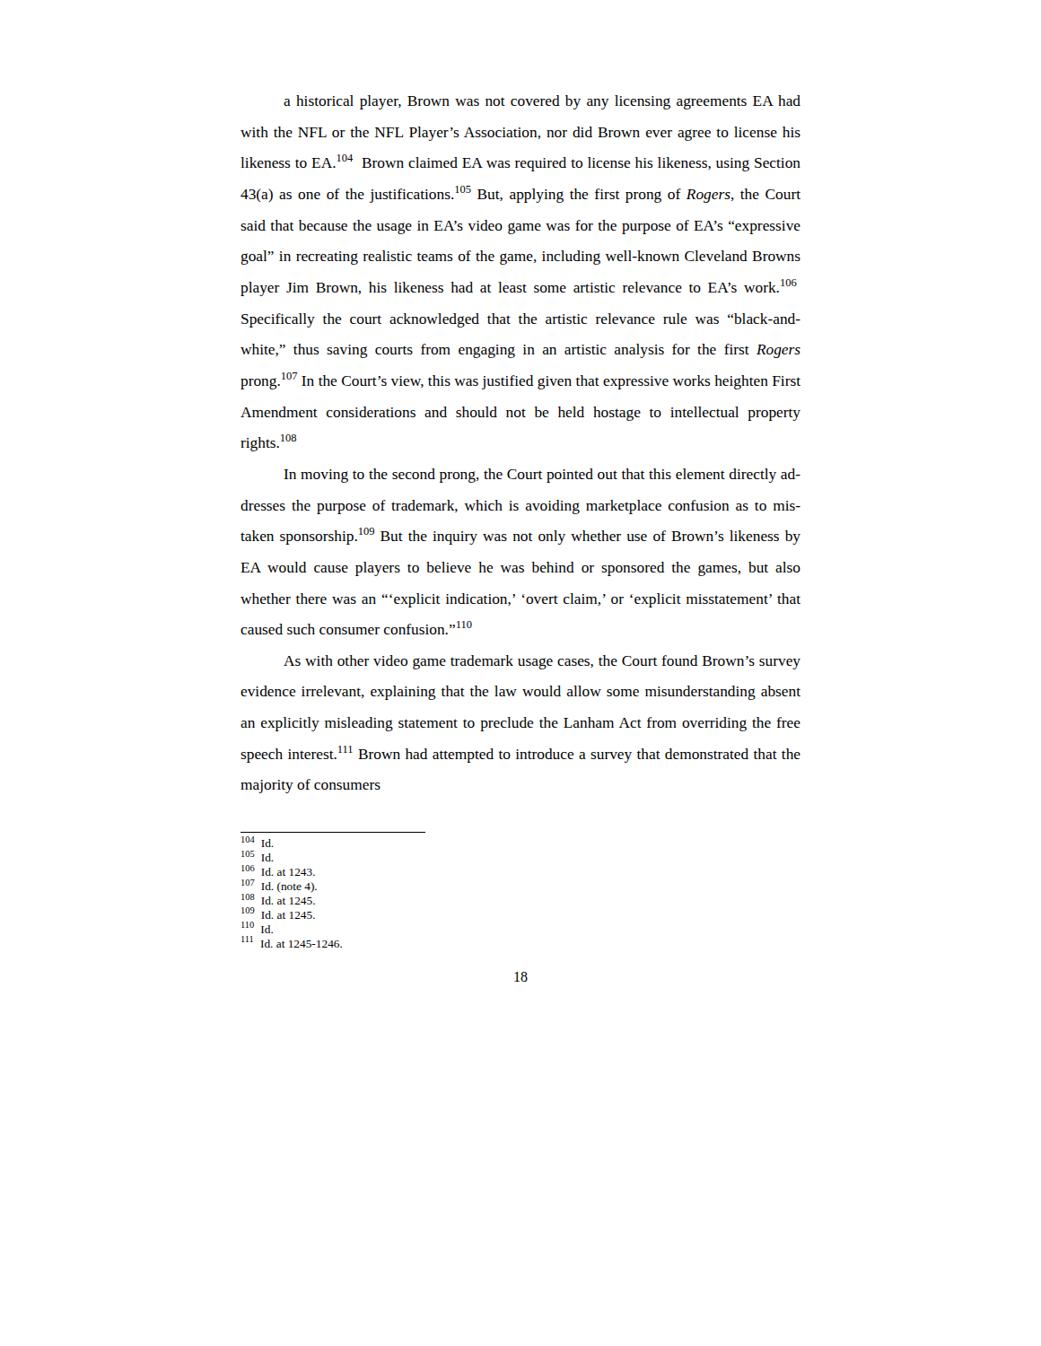a historical player, Brown was not covered by any licensing agreements EA had with the NFL or the NFL Player’s Association, nor did Brown ever agree to license his likeness to EA.104 Brown claimed EA was required to license his likeness, using Section 43(a) as one of the justifications.105 But, applying the first prong of Rogers, the Court said that because the usage in EA’s video game was for the purpose of EA’s “expressive goal” in recreating realistic teams of the game, including well-known Cleveland Browns player Jim Brown, his likeness had at least some artistic relevance to EA’s work.106 Specifically the court acknowledged that the artistic relevance rule was “black-and-white,” thus saving courts from engaging in an artistic analysis for the first Rogers prong.107 In the Court’s view, this was justified given that expressive works heighten First Amendment considerations and should not be held hostage to intellectual property rights.108
In moving to the second prong, the Court pointed out that this element directly addresses the purpose of trademark, which is avoiding marketplace confusion as to mistaken sponsorship.109 But the inquiry was not only whether use of Brown’s likeness by EA would cause players to believe he was behind or sponsored the games, but also whether there was an “‘explicit indication,’ ‘overt claim,’ or ‘explicit misstatement’ that caused such consumer confusion.”110
As with other video game trademark usage cases, the Court found Brown’s survey evidence irrelevant, explaining that the law would allow some misunderstanding absent an explicitly misleading statement to preclude the Lanham Act from overriding the free speech interest.111 Brown had attempted to introduce a survey that demonstrated that the majority of consumers
104 Id.
105 Id.
106 Id. at 1243.
107 Id. (note 4).
108 Id. at 1245.
109 Id. at 1245.
110 Id.
111 Id. at 1245-1246.
18